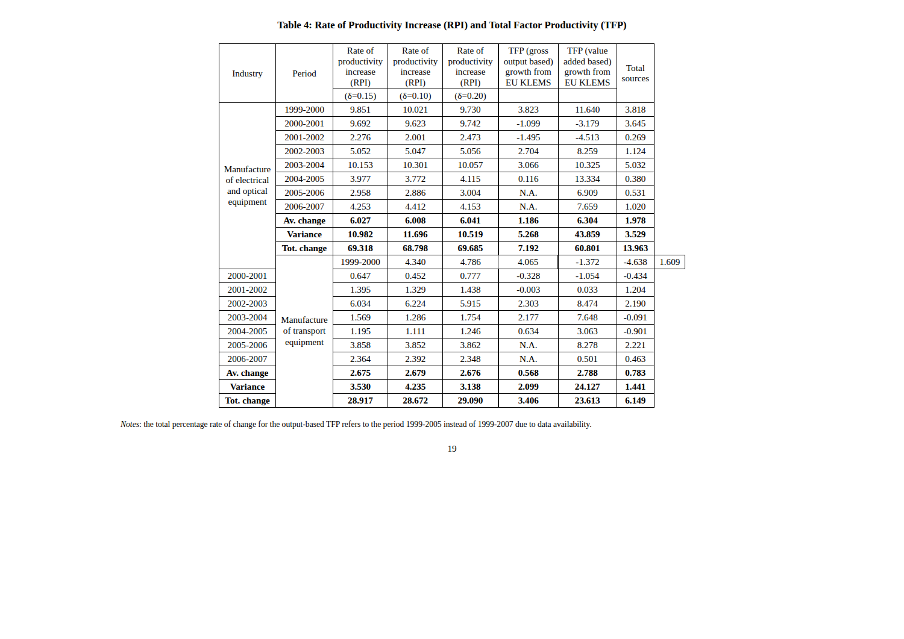Table 4: Rate of Productivity Increase (RPI) and Total Factor Productivity (TFP)
| Industry | Period | Rate of productivity increase (RPI) | Rate of productivity increase (RPI) | Rate of productivity increase (RPI) | TFP (gross output based) growth from EU KLEMS | TFP (value added based) growth from EU KLEMS | Total sources |
| --- | --- | --- | --- | --- | --- | --- | --- |
| (δ=0.15) | (δ=0.10) | (δ=0.20) | | |
| Manufacture of electrical and optical equipment | 1999-2000 | 9.851 | 10.021 | 9.730 | 3.823 | 11.640 | 3.818 |
| 2000-2001 | 9.692 | 9.623 | 9.742 | -1.099 | -3.179 | 3.645 |
| 2001-2002 | 2.276 | 2.001 | 2.473 | -1.495 | -4.513 | 0.269 |
| 2002-2003 | 5.052 | 5.047 | 5.056 | 2.704 | 8.259 | 1.124 |
| 2003-2004 | 10.153 | 10.301 | 10.057 | 3.066 | 10.325 | 5.032 |
| 2004-2005 | 3.977 | 3.772 | 4.115 | 0.116 | 13.334 | 0.380 |
| 2005-2006 | 2.958 | 2.886 | 3.004 | N.A. | 6.909 | 0.531 |
| 2006-2007 | 4.253 | 4.412 | 4.153 | N.A. | 7.659 | 1.020 |
| Av. change | 6.027 | 6.008 | 6.041 | 1.186 | 6.304 | 1.978 |
| Variance | 10.982 | 11.696 | 10.519 | 5.268 | 43.859 | 3.529 |
| Tot. change | 69.318 | 68.798 | 69.685 | 7.192 | 60.801 | 13.963 |
| Manufacture of transport equipment | 1999-2000 | 4.340 | 4.786 | 4.065 | -1.372 | -4.638 | 1.609 |
| 2000-2001 | 0.647 | 0.452 | 0.777 | -0.328 | -1.054 | -0.434 |
| 2001-2002 | 1.395 | 1.329 | 1.438 | -0.003 | 0.033 | 1.204 |
| 2002-2003 | 6.034 | 6.224 | 5.915 | 2.303 | 8.474 | 2.190 |
| 2003-2004 | 1.569 | 1.286 | 1.754 | 2.177 | 7.648 | -0.091 |
| 2004-2005 | 1.195 | 1.111 | 1.246 | 0.634 | 3.063 | -0.901 |
| 2005-2006 | 3.858 | 3.852 | 3.862 | N.A. | 8.278 | 2.221 |
| 2006-2007 | 2.364 | 2.392 | 2.348 | N.A. | 0.501 | 0.463 |
| Av. change | 2.675 | 2.679 | 2.676 | 0.568 | 2.788 | 0.783 |
| Variance | 3.530 | 4.235 | 3.138 | 2.099 | 24.127 | 1.441 |
| Tot. change | 28.917 | 28.672 | 29.090 | 3.406 | 23.613 | 6.149 |
Notes: the total percentage rate of change for the output-based TFP refers to the period 1999-2005 instead of 1999-2007 due to data availability.
19